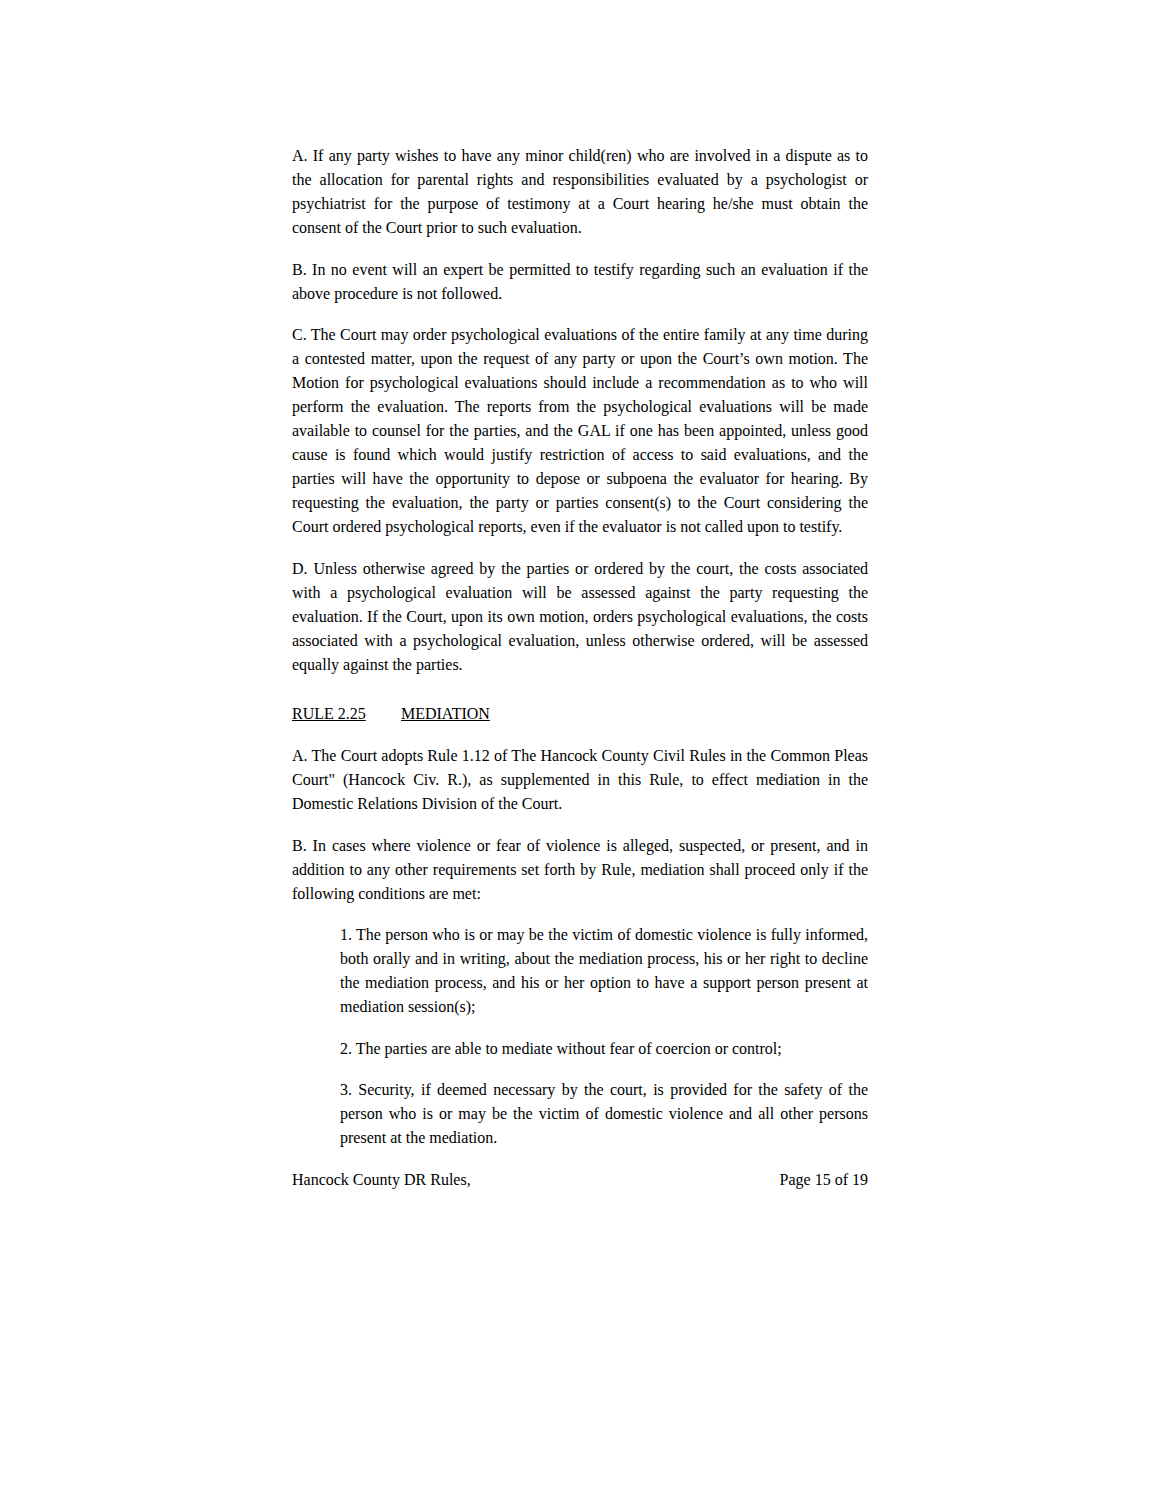A. If any party wishes to have any minor child(ren) who are involved in a dispute as to the allocation for parental rights and responsibilities evaluated by a psychologist or psychiatrist for the purpose of testimony at a Court hearing he/she must obtain the consent of the Court prior to such evaluation.
B. In no event will an expert be permitted to testify regarding such an evaluation if the above procedure is not followed.
C. The Court may order psychological evaluations of the entire family at any time during a contested matter, upon the request of any party or upon the Court’s own motion. The Motion for psychological evaluations should include a recommendation as to who will perform the evaluation. The reports from the psychological evaluations will be made available to counsel for the parties, and the GAL if one has been appointed, unless good cause is found which would justify restriction of access to said evaluations, and the parties will have the opportunity to depose or subpoena the evaluator for hearing. By requesting the evaluation, the party or parties consent(s) to the Court considering the Court ordered psychological reports, even if the evaluator is not called upon to testify.
D. Unless otherwise agreed by the parties or ordered by the court, the costs associated with a psychological evaluation will be assessed against the party requesting the evaluation. If the Court, upon its own motion, orders psychological evaluations, the costs associated with a psychological evaluation, unless otherwise ordered, will be assessed equally against the parties.
RULE 2.25 MEDIATION
A. The Court adopts Rule 1.12 of The Hancock County Civil Rules in the Common Pleas Court" (Hancock Civ. R.), as supplemented in this Rule, to effect mediation in the Domestic Relations Division of the Court.
B. In cases where violence or fear of violence is alleged, suspected, or present, and in addition to any other requirements set forth by Rule, mediation shall proceed only if the following conditions are met:
1. The person who is or may be the victim of domestic violence is fully informed, both orally and in writing, about the mediation process, his or her right to decline the mediation process, and his or her option to have a support person present at mediation session(s);
2. The parties are able to mediate without fear of coercion or control;
3. Security, if deemed necessary by the court, is provided for the safety of the person who is or may be the victim of domestic violence and all other persons present at the mediation.
Hancock County DR Rules, Page 15 of 19